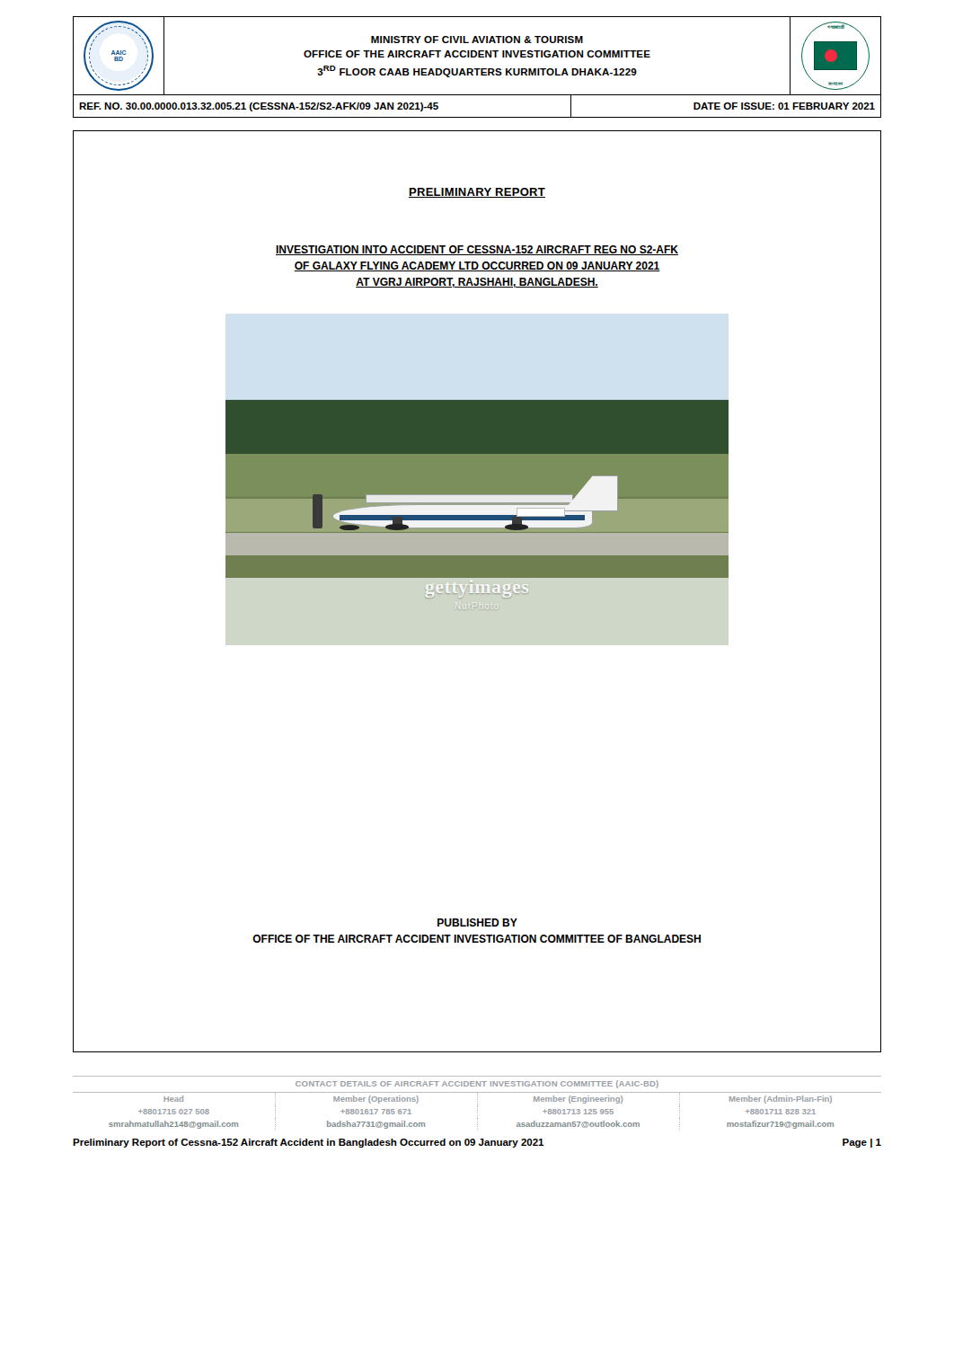| AAIC BD | MINISTRY OF CIVIL AVIATION & TOURISM OFFICE OF THE AIRCRAFT ACCIDENT INVESTIGATION COMMITTEE 3 RD FLOOR CAAB HEADQUARTERS KURMITOLA DHAKA-1229 | গণপ্রজাতন্ত্রী বাংলাদেশ |
| REF. NO. 30.00.0000.013.32.005.21 (CESSNA-152/S2-AFK/09 JAN 2021)-45 | DATE OF ISSUE: 01 FEBRUARY 2021 |
PRELIMINARY REPORT
INVESTIGATION INTO ACCIDENT OF CESSNA-152 AIRCRAFT REG NO S2-AFK
OF GALAXY FLYING ACADEMY LTD OCCURRED ON 09 JANUARY 2021
AT VGRJ AIRPORT, RAJSHAHI, BANGLADESH.
gettyimagesNurPhoto
PUBLISHED BY
OFFICE OF THE AIRCRAFT ACCIDENT INVESTIGATION COMMITTEE OF BANGLADESH
CONTACT DETAILS OF AIRCRAFT ACCIDENT INVESTIGATION COMMITTEE (AAIC-BD)
| Head | Member (Operations) | Member (Engineering) | Member (Admin-Plan-Fin) |
| +8801715 027 508 | +8801617 785 671 | +8801713 125 955 | +8801711 828 321 |
| smrahmatullah2148@gmail.com | badsha7731@gmail.com | asaduzzaman57@outlook.com | mostafizur719@gmail.com |
Preliminary Report of Cessna-152 Aircraft Accident in Bangladesh Occurred on 09 January 2021
Page | 1